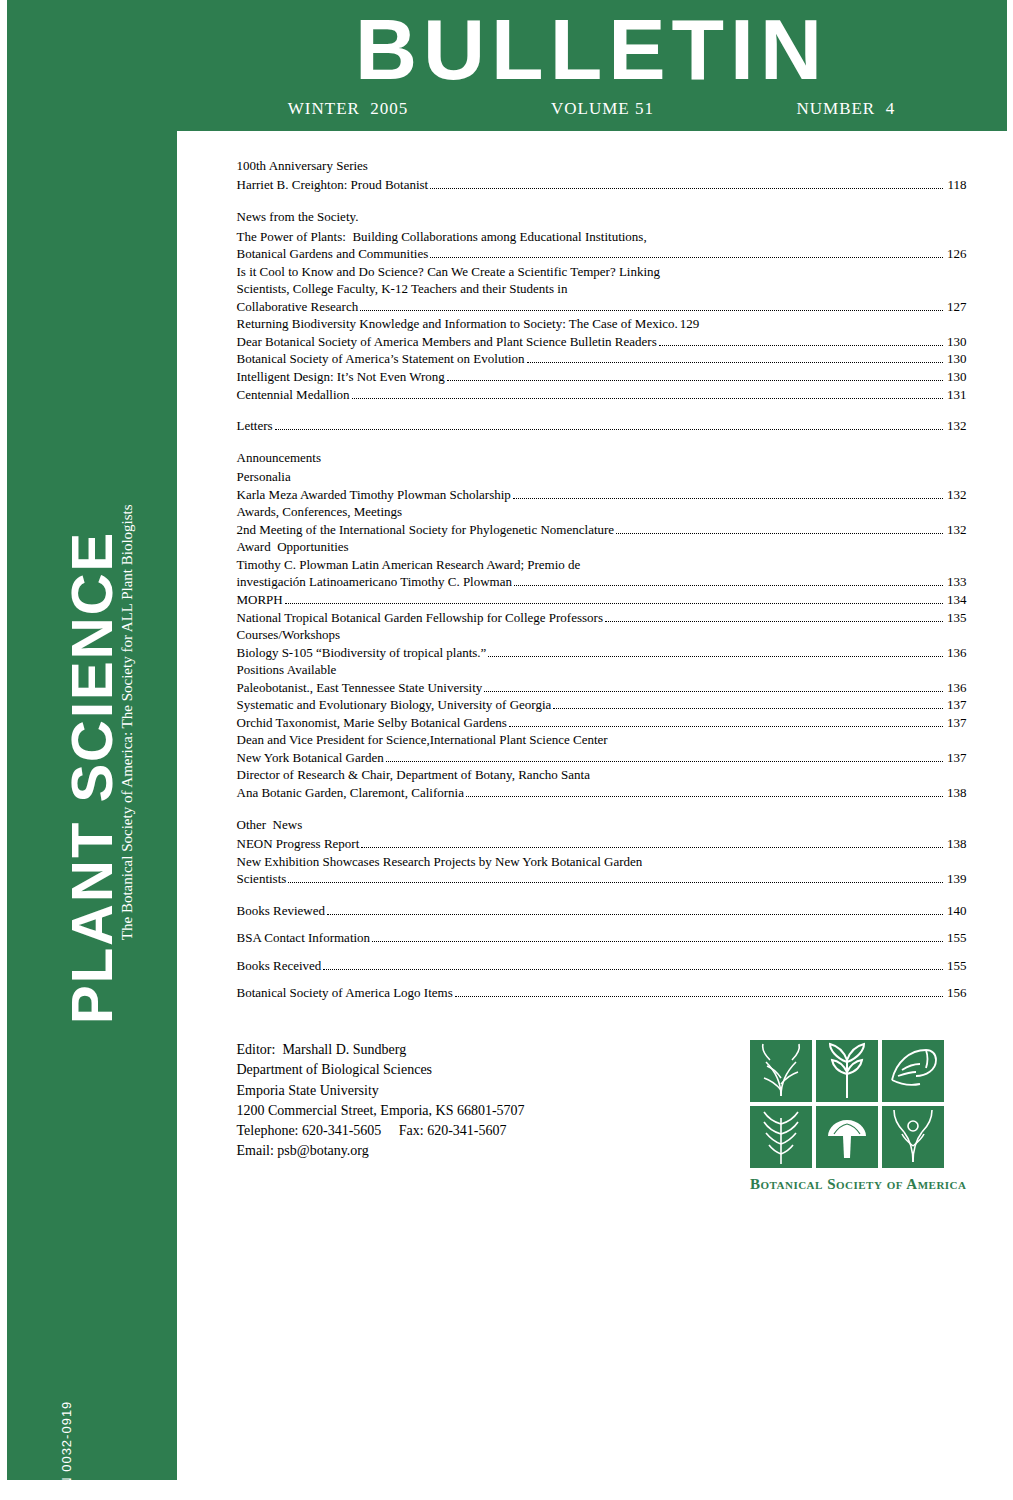PLANT SCIENCE
The Botanical Society of America: The Society for ALL Plant Biologists
ISSN 0032-0919
BULLETIN
WINTER 2005 VOLUME 51 NUMBER 4
100th Anniversary Series
Harriet B. Creighton: Proud Botanist 118
News from the Society.
The Power of Plants: Building Collaborations among Educational Institutions,
Botanical Gardens and Communities 126
Is it Cool to Know and Do Science? Can We Create a Scientific Temper? Linking
Scientists, College Faculty, K-12 Teachers and their Students in
Collaborative Research 127
Returning Biodiversity Knowledge and Information to Society: The Case of Mexico. 129
Dear Botanical Society of America Members and Plant Science Bulletin Readers 130
Botanical Society of America’s Statement on Evolution 130
Intelligent Design: It’s Not Even Wrong 130
Centennial Medallion 131
Letters 132
Announcements
Personalia
Karla Meza Awarded Timothy Plowman Scholarship 132
Awards, Conferences, Meetings
2nd Meeting of the International Society for Phylogenetic Nomenclature 132
Award Opportunities
Timothy C. Plowman Latin American Research Award; Premio de
investigación Latinoamericano Timothy C. Plowman 133
MORPH 134
National Tropical Botanical Garden Fellowship for College Professors 135
Courses/Workshops
Biology S-105 “Biodiversity of tropical plants.” 136
Positions Available
Paleobotanist., East Tennessee State University 136
Systematic and Evolutionary Biology, University of Georgia 137
Orchid Taxonomist, Marie Selby Botanical Gardens 137
Dean and Vice President for Science,International Plant Science Center
New York Botanical Garden 137
Director of Research & Chair, Department of Botany, Rancho Santa
Ana Botanic Garden, Claremont, California 138
Other News
NEON Progress Report 138
New Exhibition Showcases Research Projects by New York Botanical Garden
Scientists 139
Books Reviewed 140
BSA Contact Information 155
Books Received 155
Botanical Society of America Logo Items 156
Editor: Marshall D. Sundberg
Department of Biological Sciences
Emporia State University
1200 Commercial Street, Emporia, KS 66801-5707
Telephone: 620-341-5605 Fax: 620-341-5607
Email: psb@botany.org
Botanical Society of America